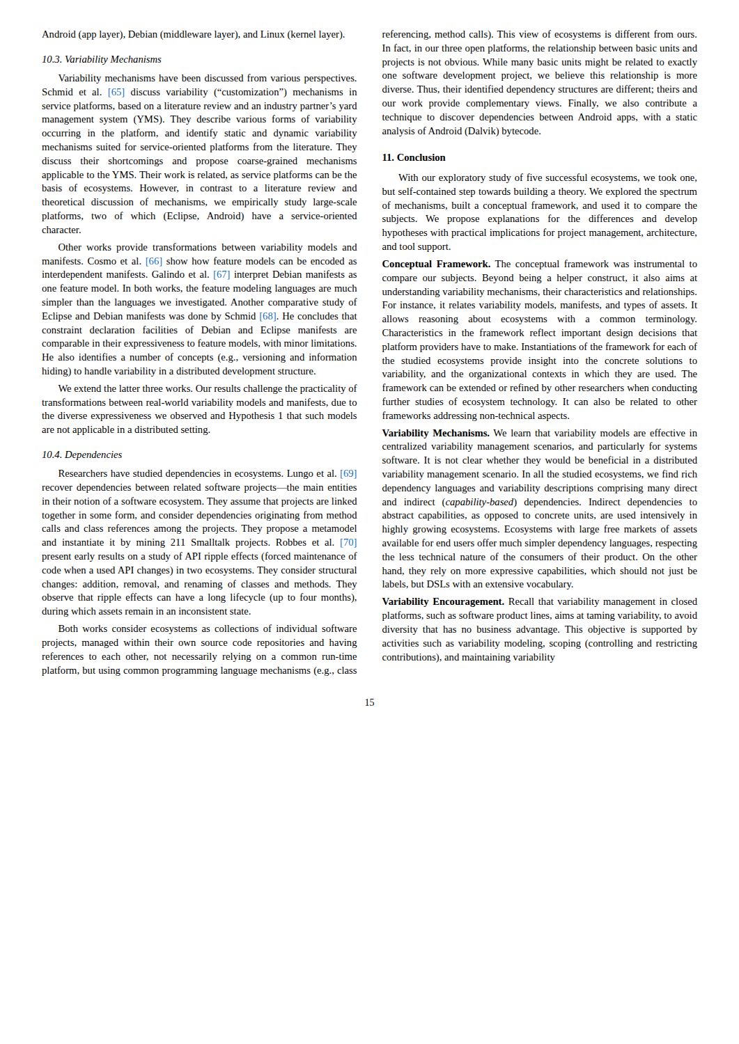Android (app layer), Debian (middleware layer), and Linux (kernel layer).
10.3. Variability Mechanisms
Variability mechanisms have been discussed from various perspectives. Schmid et al. [65] discuss variability (“customization”) mechanisms in service platforms, based on a literature review and an industry partner’s yard management system (YMS). They describe various forms of variability occurring in the platform, and identify static and dynamic variability mechanisms suited for service-oriented platforms from the literature. They discuss their shortcomings and propose coarse-grained mechanisms applicable to the YMS. Their work is related, as service platforms can be the basis of ecosystems. However, in contrast to a literature review and theoretical discussion of mechanisms, we empirically study large-scale platforms, two of which (Eclipse, Android) have a service-oriented character.
Other works provide transformations between variability models and manifests. Cosmo et al. [66] show how feature models can be encoded as interdependent manifests. Galindo et al. [67] interpret Debian manifests as one feature model. In both works, the feature modeling languages are much simpler than the languages we investigated. Another comparative study of Eclipse and Debian manifests was done by Schmid [68]. He concludes that constraint declaration facilities of Debian and Eclipse manifests are comparable in their expressiveness to feature models, with minor limitations. He also identifies a number of concepts (e.g., versioning and information hiding) to handle variability in a distributed development structure.
We extend the latter three works. Our results challenge the practicality of transformations between real-world variability models and manifests, due to the diverse expressiveness we observed and Hypothesis 1 that such models are not applicable in a distributed setting.
10.4. Dependencies
Researchers have studied dependencies in ecosystems. Lungo et al. [69] recover dependencies between related software projects—the main entities in their notion of a software ecosystem. They assume that projects are linked together in some form, and consider dependencies originating from method calls and class references among the projects. They propose a metamodel and instantiate it by mining 211 Smalltalk projects. Robbes et al. [70] present early results on a study of API ripple effects (forced maintenance of code when a used API changes) in two ecosystems. They consider structural changes: addition, removal, and renaming of classes and methods. They observe that ripple effects can have a long lifecycle (up to four months), during which assets remain in an inconsistent state.
Both works consider ecosystems as collections of individual software projects, managed within their own source code repositories and having references to each other, not necessarily relying on a common run-time platform, but using common programming language mechanisms (e.g., class referencing, method calls). This view of ecosystems is different from ours. In fact, in our three open platforms, the relationship between basic units and projects is not obvious. While many basic units might be related to exactly one software development project, we believe this relationship is more diverse. Thus, their identified dependency structures are different; theirs and our work provide complementary views. Finally, we also contribute a technique to discover dependencies between Android apps, with a static analysis of Android (Dalvik) bytecode.
11. Conclusion
With our exploratory study of five successful ecosystems, we took one, but self-contained step towards building a theory. We explored the spectrum of mechanisms, built a conceptual framework, and used it to compare the subjects. We propose explanations for the differences and develop hypotheses with practical implications for project management, architecture, and tool support.
Conceptual Framework. The conceptual framework was instrumental to compare our subjects. Beyond being a helper construct, it also aims at understanding variability mechanisms, their characteristics and relationships. For instance, it relates variability models, manifests, and types of assets. It allows reasoning about ecosystems with a common terminology. Characteristics in the framework reflect important design decisions that platform providers have to make. Instantiations of the framework for each of the studied ecosystems provide insight into the concrete solutions to variability, and the organizational contexts in which they are used. The framework can be extended or refined by other researchers when conducting further studies of ecosystem technology. It can also be related to other frameworks addressing non-technical aspects.
Variability Mechanisms. We learn that variability models are effective in centralized variability management scenarios, and particularly for systems software. It is not clear whether they would be beneficial in a distributed variability management scenario. In all the studied ecosystems, we find rich dependency languages and variability descriptions comprising many direct and indirect (capability-based) dependencies. Indirect dependencies to abstract capabilities, as opposed to concrete units, are used intensively in highly growing ecosystems. Ecosystems with large free markets of assets available for end users offer much simpler dependency languages, respecting the less technical nature of the consumers of their product. On the other hand, they rely on more expressive capabilities, which should not just be labels, but DSLs with an extensive vocabulary.
Variability Encouragement. Recall that variability management in closed platforms, such as software product lines, aims at taming variability, to avoid diversity that has no business advantage. This objective is supported by activities such as variability modeling, scoping (controlling and restricting contributions), and maintaining variability
15